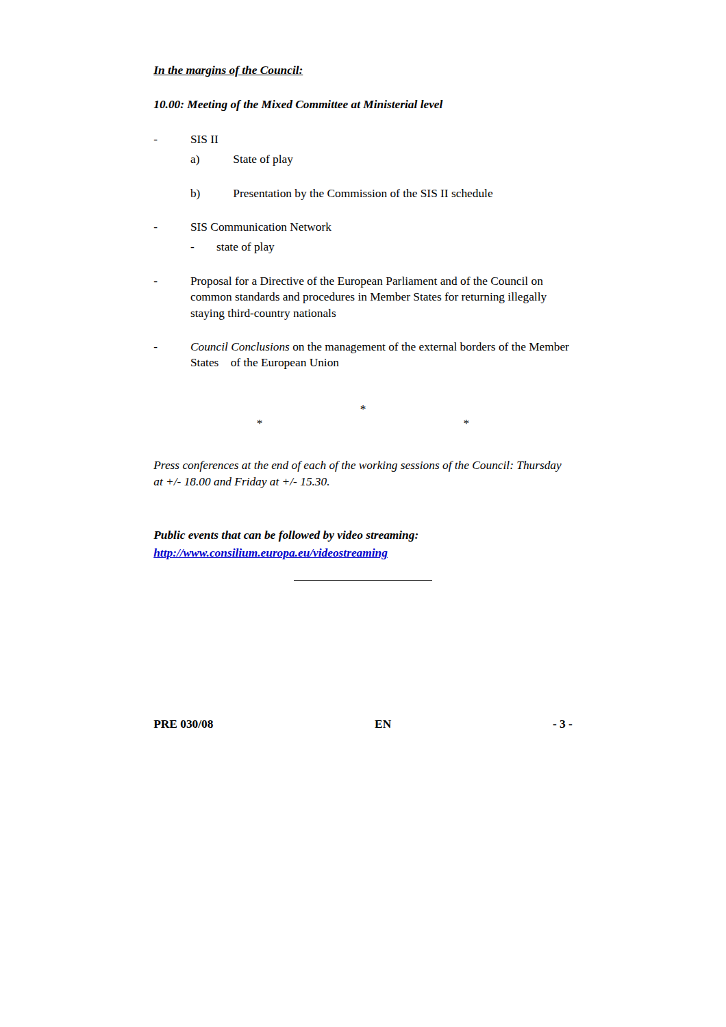In the margins of the Council:
10.00: Meeting of the Mixed Committee at Ministerial level
-
SIS II
a)
State of play
b)
Presentation by the Commission of the SIS II schedule
-
SIS Communication Network
-
state of play
-
Proposal for a Directive of the European Parliament and of the Council on common standards and procedures in Member States for returning illegally staying third-country nationals
-
Council Conclusions on the management of the external borders of the Member States of the European Union
*
* *
Press conferences at the end of each of the working sessions of the Council: Thursday at +/- 18.00 and Friday at +/- 15.30.
Public events that can be followed by video streaming:
http://www.consilium.europa.eu/videostreaming
PRE 030/08
EN
- 3 -